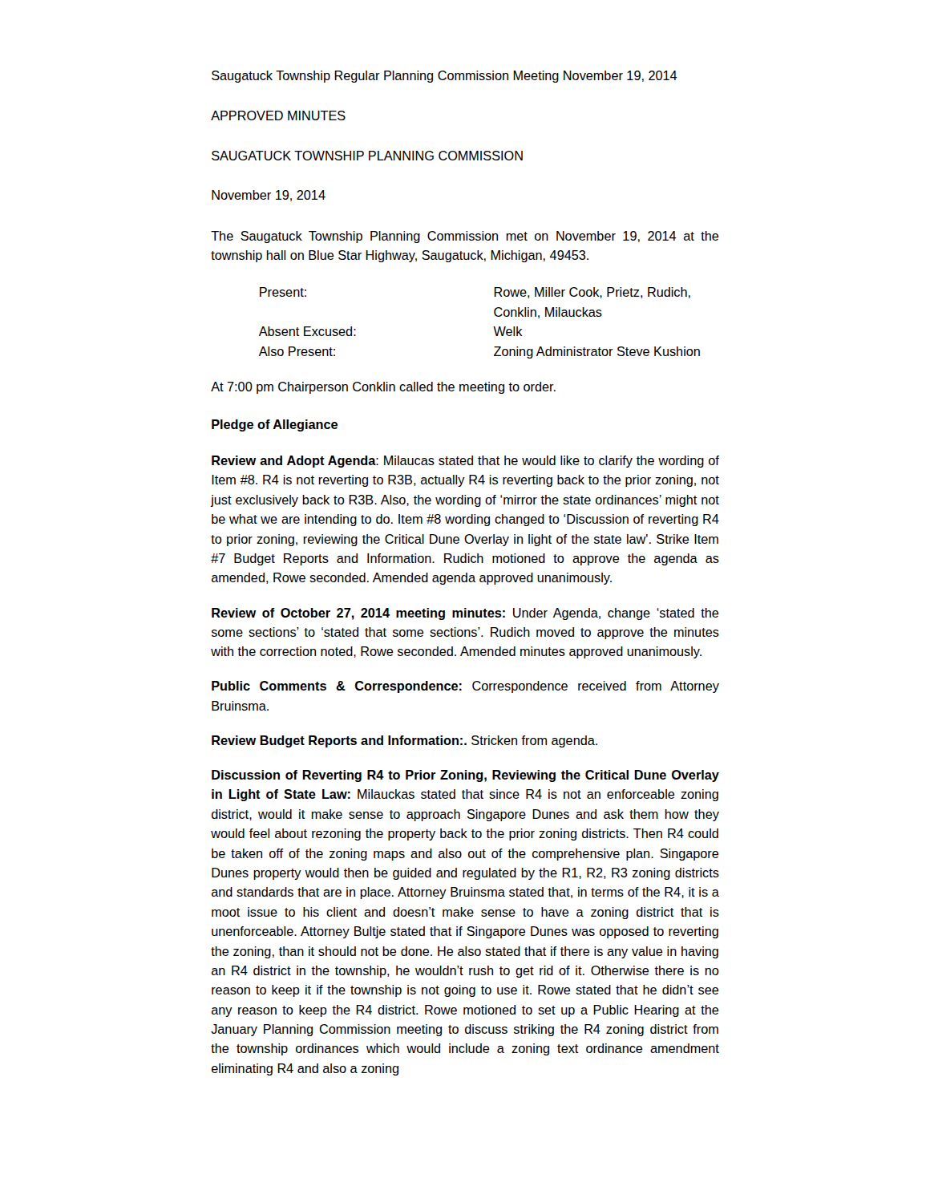Saugatuck Township Regular Planning Commission Meeting November 19, 2014
APPROVED MINUTES
SAUGATUCK TOWNSHIP PLANNING COMMISSION
November 19, 2014
The Saugatuck Township Planning Commission met on November 19, 2014 at the township hall on Blue Star Highway, Saugatuck, Michigan, 49453.
| Present: | Rowe, Miller Cook, Prietz, Rudich, Conklin, Milauckas |
| Absent Excused: | Welk |
| Also Present: | Zoning Administrator Steve Kushion |
At 7:00 pm Chairperson Conklin called the meeting to order.
Pledge of Allegiance
Review and Adopt Agenda: Milaucas stated that he would like to clarify the wording of Item #8. R4 is not reverting to R3B, actually R4 is reverting back to the prior zoning, not just exclusively back to R3B. Also, the wording of ‘mirror the state ordinances’ might not be what we are intending to do. Item #8 wording changed to ‘Discussion of reverting R4 to prior zoning, reviewing the Critical Dune Overlay in light of the state law'. Strike Item #7 Budget Reports and Information. Rudich motioned to approve the agenda as amended, Rowe seconded. Amended agenda approved unanimously.
Review of October 27, 2014 meeting minutes: Under Agenda, change ‘stated the some sections’ to ‘stated that some sections’. Rudich moved to approve the minutes with the correction noted, Rowe seconded. Amended minutes approved unanimously.
Public Comments & Correspondence: Correspondence received from Attorney Bruinsma.
Review Budget Reports and Information:. Stricken from agenda.
Discussion of Reverting R4 to Prior Zoning, Reviewing the Critical Dune Overlay in Light of State Law: Milauckas stated that since R4 is not an enforceable zoning district, would it make sense to approach Singapore Dunes and ask them how they would feel about rezoning the property back to the prior zoning districts. Then R4 could be taken off of the zoning maps and also out of the comprehensive plan. Singapore Dunes property would then be guided and regulated by the R1, R2, R3 zoning districts and standards that are in place. Attorney Bruinsma stated that, in terms of the R4, it is a moot issue to his client and doesn’t make sense to have a zoning district that is unenforceable. Attorney Bultje stated that if Singapore Dunes was opposed to reverting the zoning, than it should not be done. He also stated that if there is any value in having an R4 district in the township, he wouldn’t rush to get rid of it. Otherwise there is no reason to keep it if the township is not going to use it. Rowe stated that he didn’t see any reason to keep the R4 district. Rowe motioned to set up a Public Hearing at the January Planning Commission meeting to discuss striking the R4 zoning district from the township ordinances which would include a zoning text ordinance amendment eliminating R4 and also a zoning